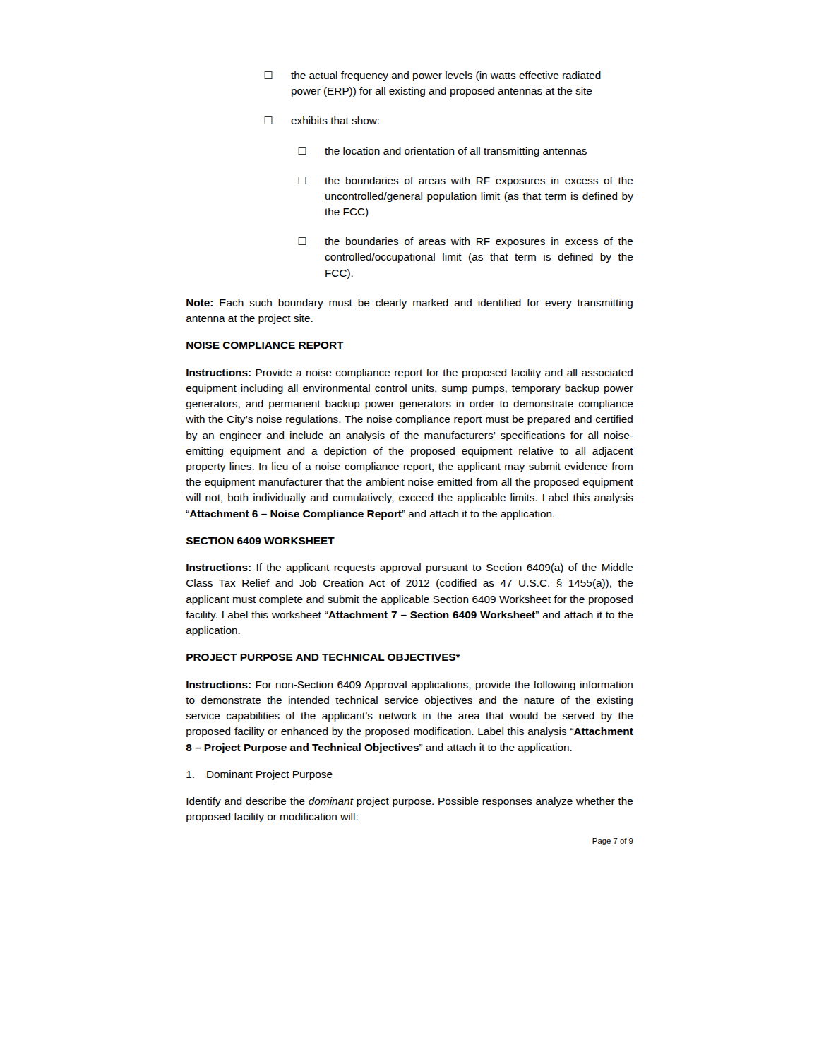☐ the actual frequency and power levels (in watts effective radiated power (ERP)) for all existing and proposed antennas at the site
☐ exhibits that show:
☐ the location and orientation of all transmitting antennas
☐ the boundaries of areas with RF exposures in excess of the uncontrolled/general population limit (as that term is defined by the FCC)
☐ the boundaries of areas with RF exposures in excess of the controlled/occupational limit (as that term is defined by the FCC).
Note: Each such boundary must be clearly marked and identified for every transmitting antenna at the project site.
Noise Compliance Report
Instructions: Provide a noise compliance report for the proposed facility and all associated equipment including all environmental control units, sump pumps, temporary backup power generators, and permanent backup power generators in order to demonstrate compliance with the City’s noise regulations. The noise compliance report must be prepared and certified by an engineer and include an analysis of the manufacturers’ specifications for all noise-emitting equipment and a depiction of the proposed equipment relative to all adjacent property lines. In lieu of a noise compliance report, the applicant may submit evidence from the equipment manufacturer that the ambient noise emitted from all the proposed equipment will not, both individually and cumulatively, exceed the applicable limits. Label this analysis “Attachment 6 – Noise Compliance Report” and attach it to the application.
Section 6409 Worksheet
Instructions: If the applicant requests approval pursuant to Section 6409(a) of the Middle Class Tax Relief and Job Creation Act of 2012 (codified as 47 U.S.C. § 1455(a)), the applicant must complete and submit the applicable Section 6409 Worksheet for the proposed facility. Label this worksheet “Attachment 7 – Section 6409 Worksheet” and attach it to the application.
Project Purpose and Technical Objectives*
Instructions: For non-Section 6409 Approval applications, provide the following information to demonstrate the intended technical service objectives and the nature of the existing service capabilities of the applicant’s network in the area that would be served by the proposed facility or enhanced by the proposed modification. Label this analysis “Attachment 8 – Project Purpose and Technical Objectives” and attach it to the application.
1. Dominant Project Purpose
Identify and describe the dominant project purpose. Possible responses analyze whether the proposed facility or modification will:
Page 7 of 9